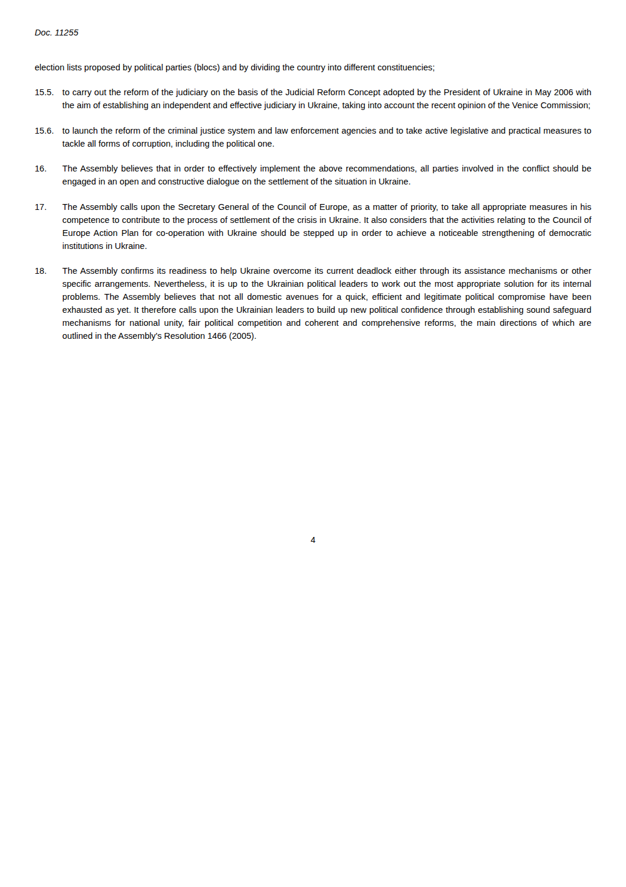Doc. 11255
election lists proposed by political parties (blocs) and by dividing the country into different constituencies;
15.5.
to carry out the reform of the judiciary on the basis of the Judicial Reform Concept adopted by the President of Ukraine in May 2006 with the aim of establishing an independent and effective judiciary in Ukraine, taking into account the recent opinion of the Venice Commission;
15.6.
to launch the reform of the criminal justice system and law enforcement agencies and to take active legislative and practical measures to tackle all forms of corruption, including the political one.
16.
The Assembly believes that in order to effectively implement the above recommendations, all parties involved in the conflict should be engaged in an open and constructive dialogue on the settlement of the situation in Ukraine.
17.
The Assembly calls upon the Secretary General of the Council of Europe, as a matter of priority, to take all appropriate measures in his competence to contribute to the process of settlement of the crisis in Ukraine. It also considers that the activities relating to the Council of Europe Action Plan for co-operation with Ukraine should be stepped up in order to achieve a noticeable strengthening of democratic institutions in Ukraine.
18.
The Assembly confirms its readiness to help Ukraine overcome its current deadlock either through its assistance mechanisms or other specific arrangements. Nevertheless, it is up to the Ukrainian political leaders to work out the most appropriate solution for its internal problems. The Assembly believes that not all domestic avenues for a quick, efficient and legitimate political compromise have been exhausted as yet. It therefore calls upon the Ukrainian leaders to build up new political confidence through establishing sound safeguard mechanisms for national unity, fair political competition and coherent and comprehensive reforms, the main directions of which are outlined in the Assembly's Resolution 1466 (2005).
4